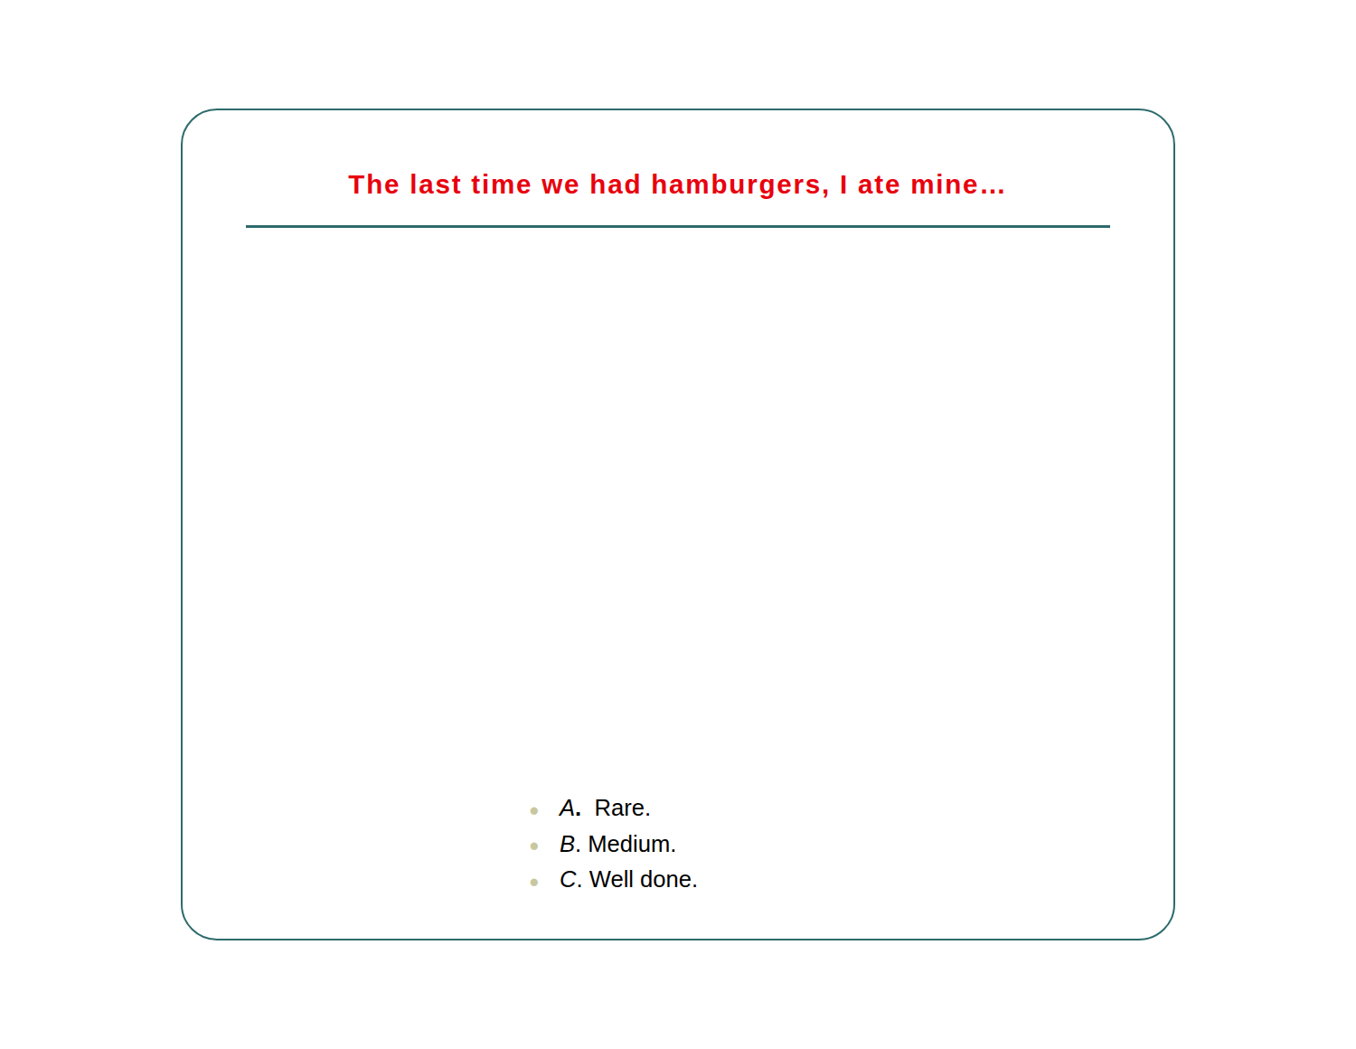The last time we had hamburgers, I ate mine…
A. Rare.
B. Medium.
C. Well done.